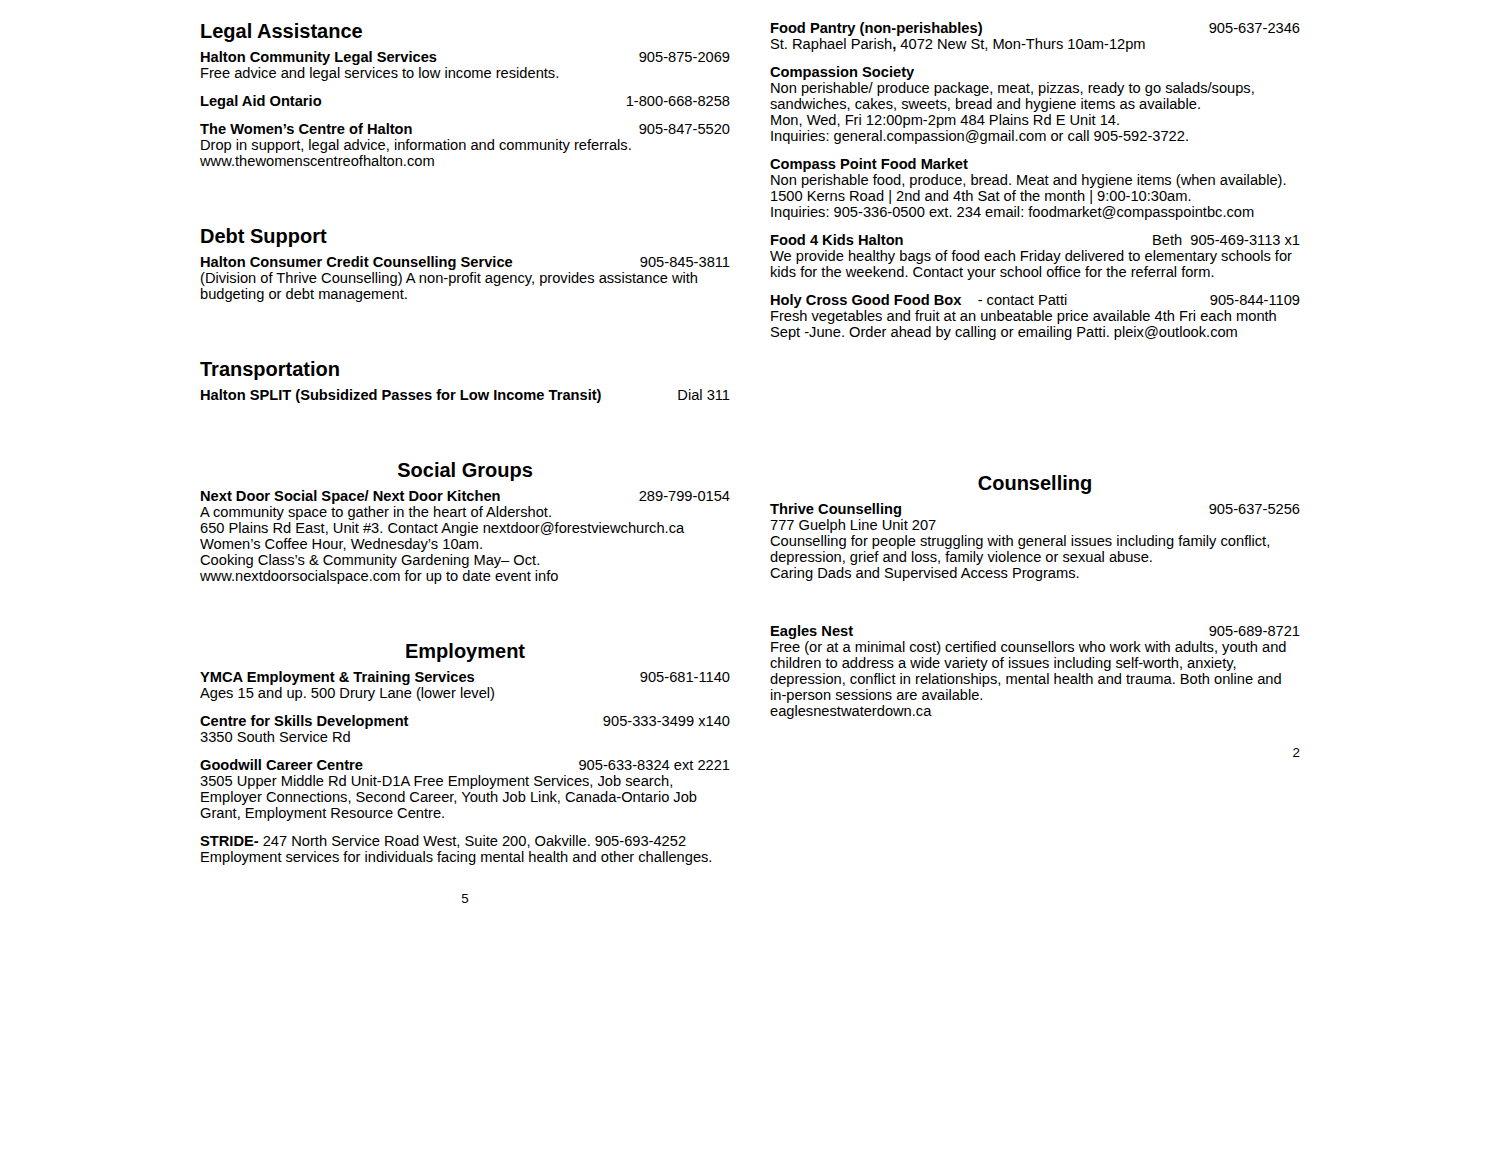Legal Assistance
Halton Community Legal Services 905-875-2069
Free advice and legal services to low income residents.
Legal Aid Ontario 1-800-668-8258
The Women’s Centre of Halton 905-847-5520
Drop in support, legal advice, information and community referrals.
www.thewomenscentreofhalton.com
Debt Support
Halton Consumer Credit Counselling Service 905-845-3811
(Division of Thrive Counselling) A non-profit agency, provides assistance with budgeting or debt management.
Transportation
Halton SPLIT (Subsidized Passes for Low Income Transit) Dial 311
Social Groups
Next Door Social Space/ Next Door Kitchen 289-799-0154
A community space to gather in the heart of Aldershot.
650 Plains Rd East, Unit #3. Contact Angie nextdoor@forestviewchurch.ca
Women’s Coffee Hour, Wednesday’s 10am.
Cooking Class’s & Community Gardening May– Oct.
www.nextdoorsocialspace.com for up to date event info
Employment
YMCA Employment & Training Services 905-681-1140
Ages 15 and up. 500 Drury Lane (lower level)
Centre for Skills Development 905-333-3499 x140
3350 South Service Rd
Goodwill Career Centre 905-633-8324 ext 2221
3505 Upper Middle Rd Unit-D1A Free Employment Services, Job search, Employer Connections, Second Career, Youth Job Link, Canada-Ontario Job Grant, Employment Resource Centre.
STRIDE- 247 North Service Road West, Suite 200, Oakville. 905-693-4252 Employment services for individuals facing mental health and other challenges.
5
Food Pantry (non-perishables) 905-637-2346
St. Raphael Parish, 4072 New St, Mon-Thurs 10am-12pm
Compassion Society
Non perishable/ produce package, meat, pizzas, ready to go salads/soups, sandwiches, cakes, sweets, bread and hygiene items as available.
Mon, Wed, Fri 12:00pm-2pm 484 Plains Rd E Unit 14.
Inquiries: general.compassion@gmail.com or call 905-592-3722.
Compass Point Food Market
Non perishable food, produce, bread. Meat and hygiene items (when available). 1500 Kerns Road | 2nd and 4th Sat of the month | 9:00-10:30am.
Inquiries: 905-336-0500 ext. 234 email: foodmarket@compasspointbc.com
Food 4 Kids Halton Beth 905-469-3113 x1
We provide healthy bags of food each Friday delivered to elementary schools for kids for the weekend. Contact your school office for the referral form.
Holy Cross Good Food Box - contact Patti 905-844-1109
Fresh vegetables and fruit at an unbeatable price available 4th Fri each month Sept -June. Order ahead by calling or emailing Patti. pleix@outlook.com
Counselling
Thrive Counselling 905-637-5256
777 Guelph Line Unit 207
Counselling for people struggling with general issues including family conflict, depression, grief and loss, family violence or sexual abuse.
Caring Dads and Supervised Access Programs.
Eagles Nest 905-689-8721
Free (or at a minimal cost) certified counsellors who work with adults, youth and children to address a wide variety of issues including self-worth, anxiety, depression, conflict in relationships, mental health and trauma. Both online and in-person sessions are available.
eaglesnestwaterdown.ca
2